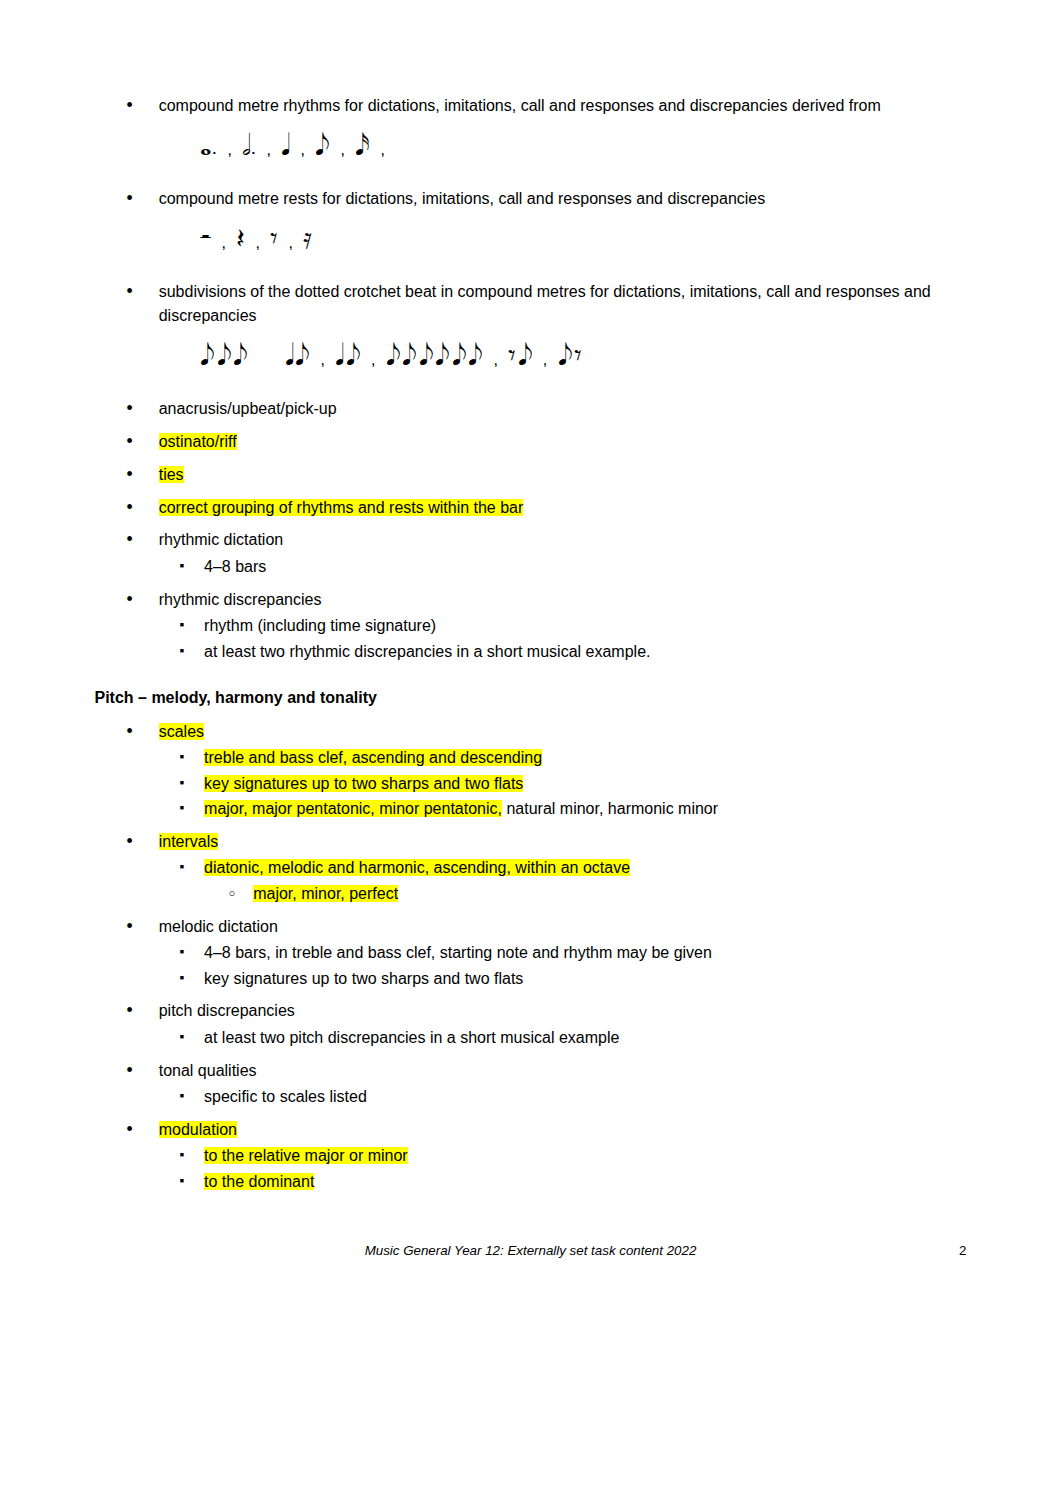compound metre rhythms for dictations, imitations, call and responses and discrepancies derived from
𝅝𝅭 , 𝅗𝅥𝅭 , 𝅘𝅥 , 𝅘𝅥𝅮 , 𝅘𝅥𝅯 ,
compound metre rests for dictations, imitations, call and responses and discrepancies
𝄼 , 𝄽 , 𝄾 , 𝄿
subdivisions of the dotted crotchet beat in compound metres for dictations, imitations, call and responses and discrepancies
𝅘𝅥𝅮𝅘𝅥𝅮𝅘𝅥𝅮 𝅘𝅥𝅘𝅥𝅮 , 𝅘𝅥𝅘𝅥𝅮 , 𝅘𝅥𝅮𝅘𝅥𝅮𝅘𝅥𝅮𝅘𝅥𝅮𝅘𝅥𝅮𝅘𝅥𝅮 , 𝄾𝅘𝅥𝅮 , 𝅘𝅥𝅮𝄾
anacrusis/upbeat/pick-up
ostinato/riff
ties
correct grouping of rhythms and rests within the bar
rhythmic dictation
4–8 bars
rhythmic discrepancies
rhythm (including time signature)
at least two rhythmic discrepancies in a short musical example.
Pitch – melody, harmony and tonality
scales
treble and bass clef, ascending and descending
key signatures up to two sharps and two flats
major, major pentatonic, minor pentatonic, natural minor, harmonic minor
intervals
diatonic, melodic and harmonic, ascending, within an octave
major, minor, perfect
melodic dictation
4–8 bars, in treble and bass clef, starting note and rhythm may be given
key signatures up to two sharps and two flats
pitch discrepancies
at least two pitch discrepancies in a short musical example
tonal qualities
specific to scales listed
modulation
to the relative major or minor
to the dominant
Music General Year 12: Externally set task content 2022 2